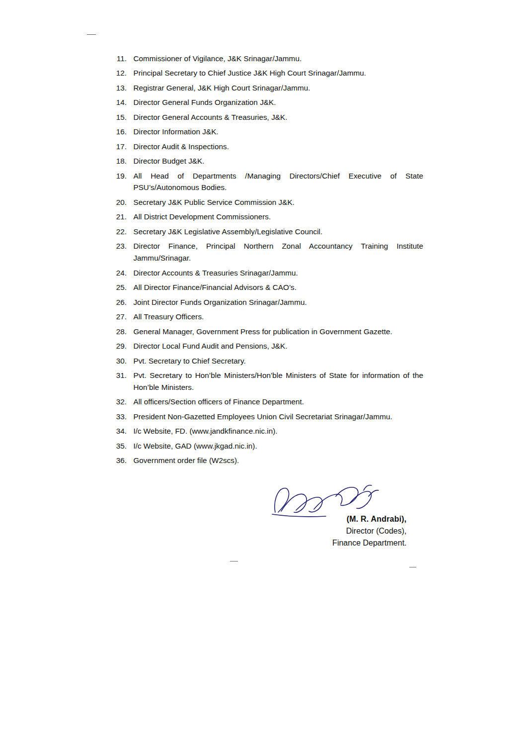11. Commissioner of Vigilance, J&K Srinagar/Jammu.
12. Principal Secretary to Chief Justice J&K High Court Srinagar/Jammu.
13. Registrar General, J&K High Court Srinagar/Jammu.
14. Director General Funds Organization J&K.
15. Director General Accounts & Treasuries, J&K.
16. Director Information J&K.
17. Director Audit & Inspections.
18. Director Budget J&K.
19. All Head of Departments /Managing Directors/Chief Executive of State PSU’s/Autonomous Bodies.
20. Secretary J&K Public Service Commission J&K.
21. All District Development Commissioners.
22. Secretary J&K Legislative Assembly/Legislative Council.
23. Director Finance, Principal Northern Zonal Accountancy Training Institute Jammu/Srinagar.
24. Director Accounts & Treasuries Srinagar/Jammu.
25. All Director Finance/Financial Advisors & CAO’s.
26. Joint Director Funds Organization Srinagar/Jammu.
27. All Treasury Officers.
28. General Manager, Government Press for publication in Government Gazette.
29. Director Local Fund Audit and Pensions, J&K.
30. Pvt. Secretary to Chief Secretary.
31. Pvt. Secretary to Hon’ble Ministers/Hon’ble Ministers of State for information of the Hon’ble Ministers.
32. All officers/Section officers of Finance Department.
33. President Non-Gazetted Employees Union Civil Secretariat Srinagar/Jammu.
34. I/c Website, FD. (www.jandkfinance.nic.in).
35. I/c Website, GAD (www.jkgad.nic.in).
36. Government order file (W2scs).
(M. R. Andrabi),
Director (Codes),
Finance Department.